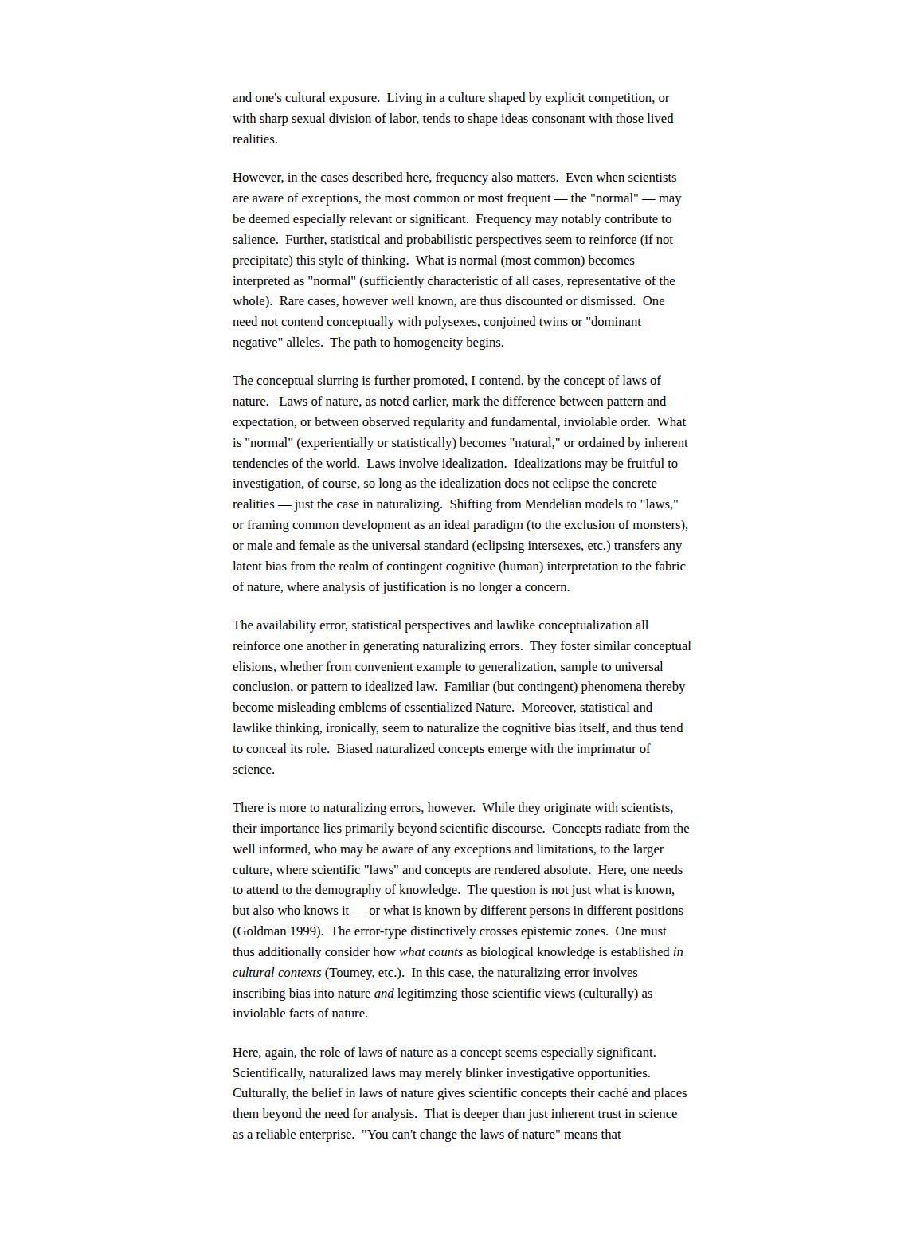and one's cultural exposure. Living in a culture shaped by explicit competition, or with sharp sexual division of labor, tends to shape ideas consonant with those lived realities.
However, in the cases described here, frequency also matters. Even when scientists are aware of exceptions, the most common or most frequent — the "normal" — may be deemed especially relevant or significant. Frequency may notably contribute to salience. Further, statistical and probabilistic perspectives seem to reinforce (if not precipitate) this style of thinking. What is normal (most common) becomes interpreted as "normal" (sufficiently characteristic of all cases, representative of the whole). Rare cases, however well known, are thus discounted or dismissed. One need not contend conceptually with polysexes, conjoined twins or "dominant negative" alleles. The path to homogeneity begins.
The conceptual slurring is further promoted, I contend, by the concept of laws of nature. Laws of nature, as noted earlier, mark the difference between pattern and expectation, or between observed regularity and fundamental, inviolable order. What is "normal" (experientially or statistically) becomes "natural," or ordained by inherent tendencies of the world. Laws involve idealization. Idealizations may be fruitful to investigation, of course, so long as the idealization does not eclipse the concrete realities — just the case in naturalizing. Shifting from Mendelian models to "laws," or framing common development as an ideal paradigm (to the exclusion of monsters), or male and female as the universal standard (eclipsing intersexes, etc.) transfers any latent bias from the realm of contingent cognitive (human) interpretation to the fabric of nature, where analysis of justification is no longer a concern.
The availability error, statistical perspectives and lawlike conceptualization all reinforce one another in generating naturalizing errors. They foster similar conceptual elisions, whether from convenient example to generalization, sample to universal conclusion, or pattern to idealized law. Familiar (but contingent) phenomena thereby become misleading emblems of essentialized Nature. Moreover, statistical and lawlike thinking, ironically, seem to naturalize the cognitive bias itself, and thus tend to conceal its role. Biased naturalized concepts emerge with the imprimatur of science.
There is more to naturalizing errors, however. While they originate with scientists, their importance lies primarily beyond scientific discourse. Concepts radiate from the well informed, who may be aware of any exceptions and limitations, to the larger culture, where scientific "laws" and concepts are rendered absolute. Here, one needs to attend to the demography of knowledge. The question is not just what is known, but also who knows it — or what is known by different persons in different positions (Goldman 1999). The error-type distinctively crosses epistemic zones. One must thus additionally consider how what counts as biological knowledge is established in cultural contexts (Toumey, etc.). In this case, the naturalizing error involves inscribing bias into nature and legitimzing those scientific views (culturally) as inviolable facts of nature.
Here, again, the role of laws of nature as a concept seems especially significant. Scientifically, naturalized laws may merely blinker investigative opportunities. Culturally, the belief in laws of nature gives scientific concepts their caché and places them beyond the need for analysis. That is deeper than just inherent trust in science as a reliable enterprise. "You can't change the laws of nature" means that